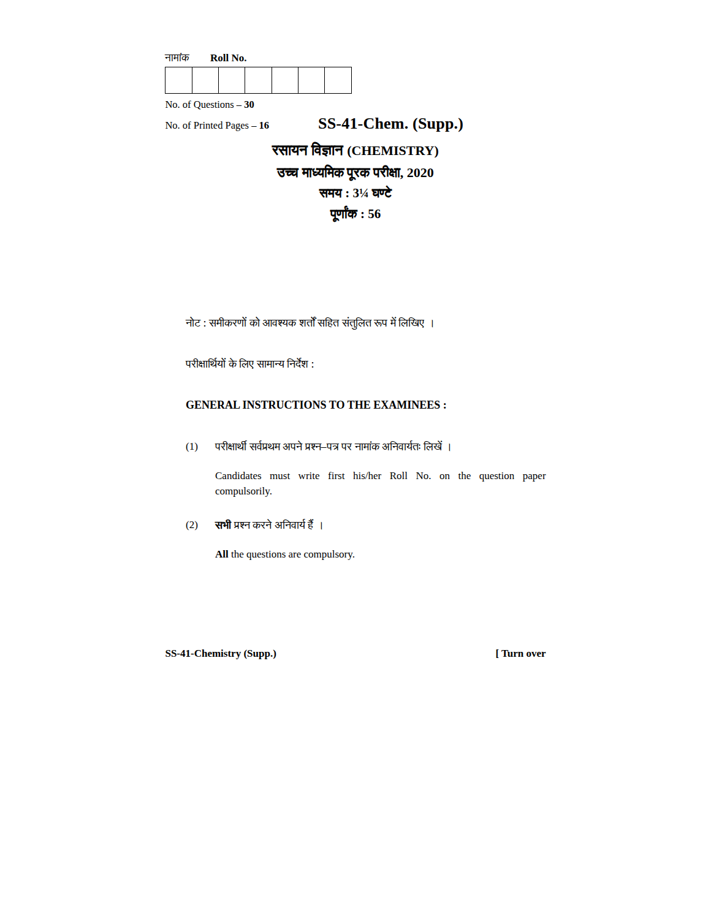नामांक
Roll No.
No. of Questions – 30
No. of Printed Pages – 16
SS-41-Chem. (Supp.)
रसायन विज्ञान (CHEMISTRY)
उच्च माध्यमिक पूरक परीक्षा, 2020
समय : 3¼ घण्टे
पूर्णांक : 56
नोट : समीकरणों को आवश्यक शर्तों सहित संतुलित रूप में लिखिए ।
परीक्षार्थियों के लिए सामान्य निर्देश :
GENERAL INSTRUCTIONS TO THE EXAMINEES :
(1) परीक्षार्थी सर्वप्रथम अपने प्रश्न–पत्र पर नामांक अनिवार्यतः लिखें ।
Candidates must write first his/her Roll No. on the question paper compulsorily.
(2) सभी प्रश्न करने अनिवार्य हैं ।
All the questions are compulsory.
SS-41-Chemistry (Supp.)
[ Turn over